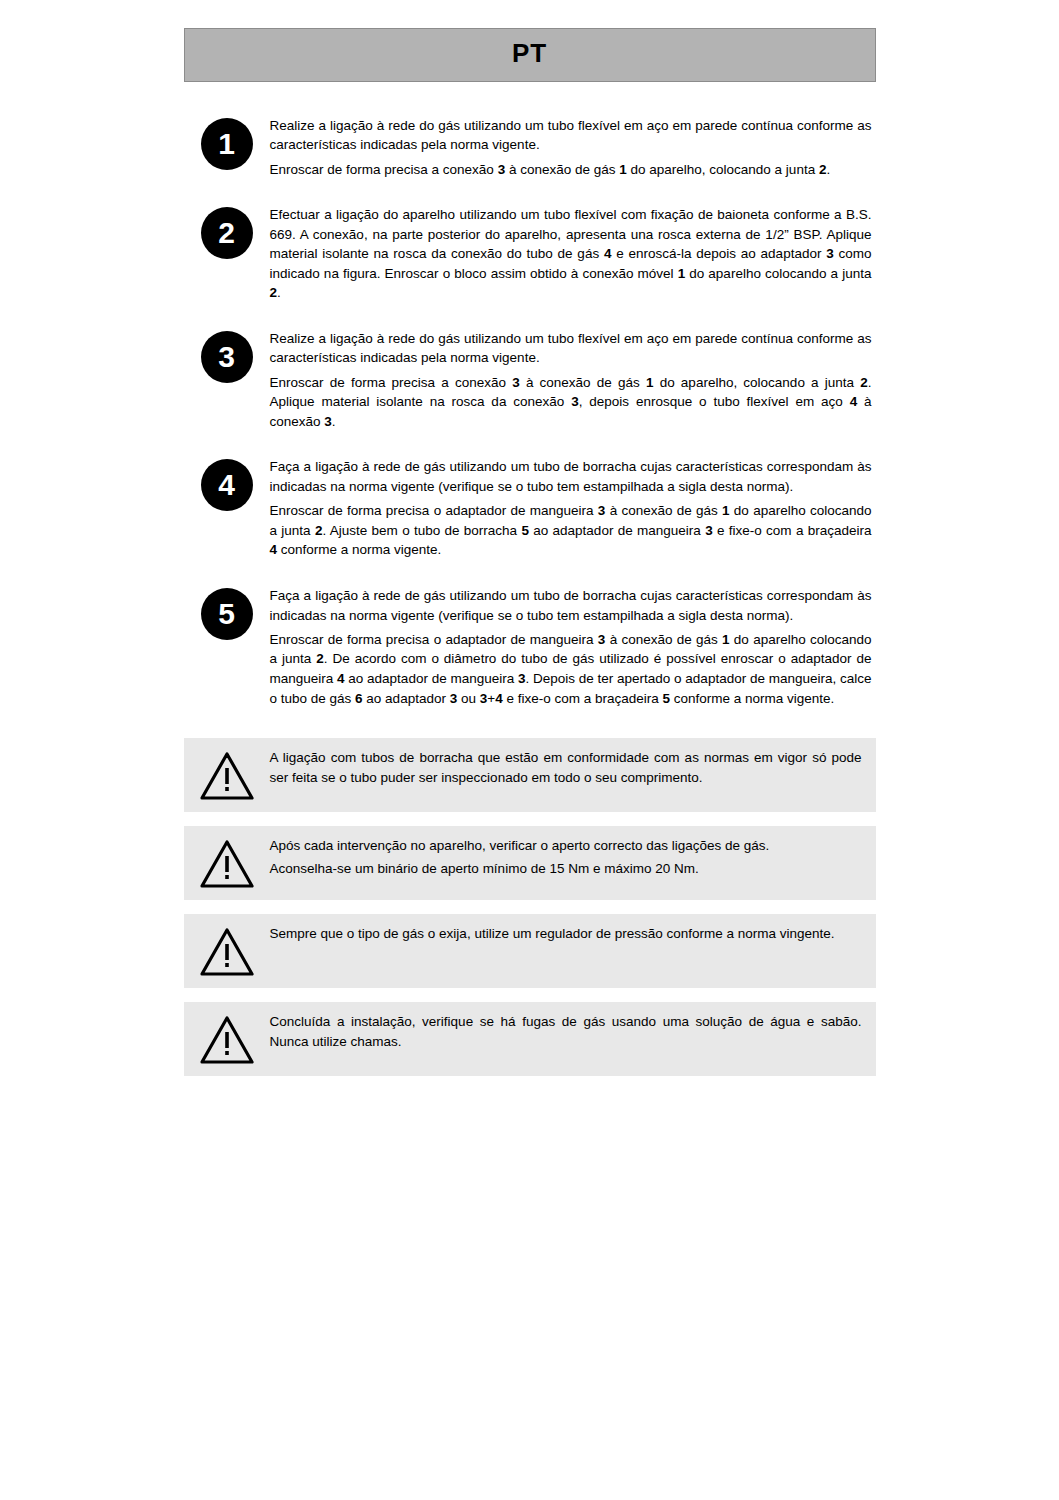PT
1
Realize a ligação à rede do gás utilizando um tubo flexível em aço em parede contínua conforme as características indicadas pela norma vigente.
Enroscar de forma precisa a conexão 3 à conexão de gás 1 do aparelho, colocando a junta 2.
2
Efectuar a ligação do aparelho utilizando um tubo flexível com fixação de baioneta conforme a B.S. 669. A conexão, na parte posterior do aparelho, apresenta una rosca externa de 1/2” BSP. Aplique material isolante na rosca da conexão do tubo de gás 4 e enroscá-la depois ao adaptador 3 como indicado na figura. Enroscar o bloco assim obtido à conexão móvel 1 do aparelho colocando a junta 2.
3
Realize a ligação à rede do gás utilizando um tubo flexível em aço em parede contínua conforme as características indicadas pela norma vigente.
Enroscar de forma precisa a conexão 3 à conexão de gás 1 do aparelho, colocando a junta 2. Aplique material isolante na rosca da conexão 3, depois enrosque o tubo flexível em aço 4 à conexão 3.
4
Faça a ligação à rede de gás utilizando um tubo de borracha cujas características correspondam às indicadas na norma vigente (verifique se o tubo tem estampilhada a sigla desta norma).
Enroscar de forma precisa o adaptador de mangueira 3 à conexão de gás 1 do aparelho colocando a junta 2. Ajuste bem o tubo de borracha 5 ao adaptador de mangueira 3 e fixe-o com a braçadeira 4 conforme a norma vigente.
5
Faça a ligação à rede de gás utilizando um tubo de borracha cujas características correspondam às indicadas na norma vigente (verifique se o tubo tem estampilhada a sigla desta norma).
Enroscar de forma precisa o adaptador de mangueira 3 à conexão de gás 1 do aparelho colocando a junta 2. De acordo com o diâmetro do tubo de gás utilizado é possível enroscar o adaptador de mangueira 4 ao adaptador de mangueira 3. Depois de ter apertado o adaptador de mangueira, calce o tubo de gás 6 ao adaptador 3 ou 3+4 e fixe-o com a braçadeira 5 conforme a norma vigente.
A ligação com tubos de borracha que estão em conformidade com as normas em vigor só pode ser feita se o tubo puder ser inspeccionado em todo o seu comprimento.
Após cada intervenção no aparelho, verificar o aperto correcto das ligações de gás.
Aconselha-se um binário de aperto mínimo de 15 Nm e máximo 20 Nm.
Sempre que o tipo de gás o exija, utilize um regulador de pressão conforme a norma vingente.
Concluída a instalação, verifique se há fugas de gás usando uma solução de água e sabão. Nunca utilize chamas.